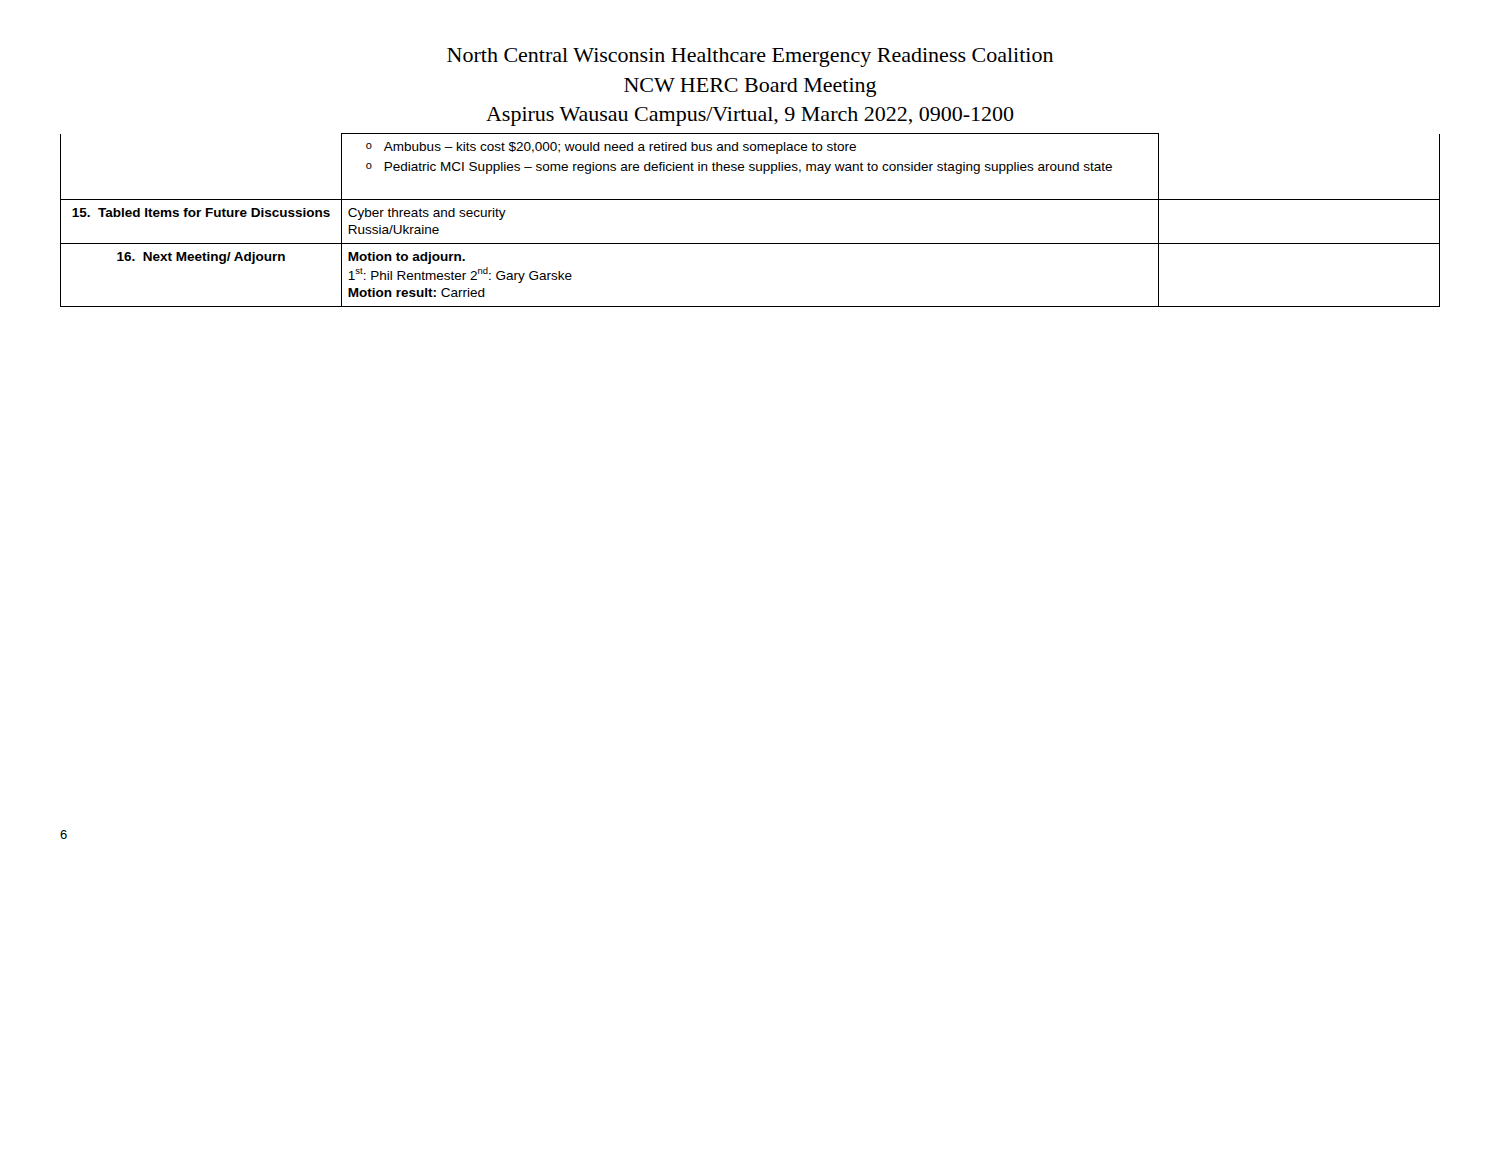North Central Wisconsin Healthcare Emergency Readiness Coalition
NCW HERC Board Meeting
Aspirus Wausau Campus/Virtual, 9 March 2022, 0900-1200
| | Ambubus – kits cost $20,000; would need a retired bus and someplace to store Pediatric MCI Supplies – some regions are deficient in these supplies, may want to consider staging supplies around state | |
| 15. Tabled Items for Future Discussions | Cyber threats and security Russia/Ukraine | |
| 16. Next Meeting/ Adjourn | Motion to adjourn. 1 st : Phil Rentmester 2 nd : Gary Garske Motion result: Carried | |
6